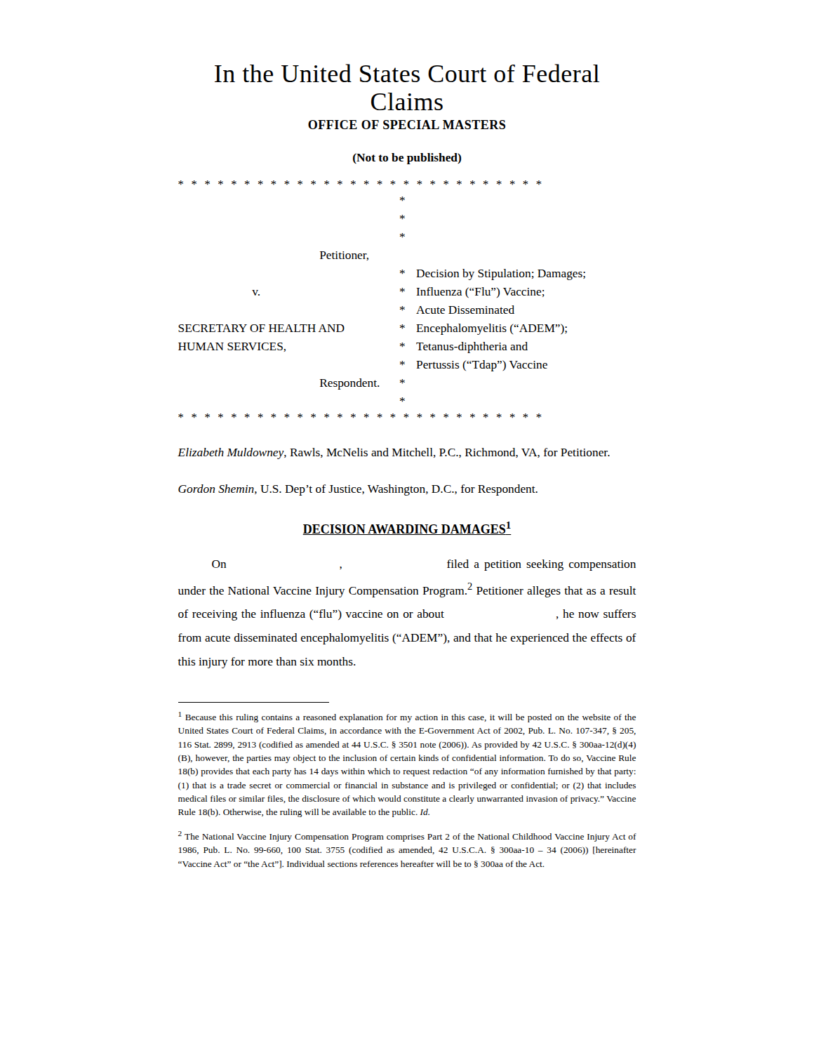In the United States Court of Federal Claims
OFFICE OF SPECIAL MASTERS
(Not to be published)
* * * * * * * * * * * * * * * * * * * * * * * * * * * *
| | * | |
| | * | |
| | * | |
| Petitioner, | | |
| | * | Decision by Stipulation; Damages; |
| v. | * | Influenza (“Flu”) Vaccine; |
| | * | Acute Disseminated |
| SECRETARY OF HEALTH AND | * | Encephalomyelitis (“ADEM”); |
| HUMAN SERVICES, | * | Tetanus-diphtheria and |
| | * | Pertussis (“Tdap”) Vaccine |
| Respondent. | * | |
| | * | |
* * * * * * * * * * * * * * * * * * * * * * * * * * * *
Elizabeth Muldowney, Rawls, McNelis and Mitchell, P.C., Richmond, VA, for Petitioner.
Gordon Shemin, U.S. Dep’t of Justice, Washington, D.C., for Respondent.
DECISION AWARDING DAMAGES1
On , filed a petition seeking compensation under the National Vaccine Injury Compensation Program.2 Petitioner alleges that as a result of receiving the influenza (“flu”) vaccine on or about , he now suffers from acute disseminated encephalomyelitis (“ADEM”), and that he experienced the effects of this injury for more than six months.
1 Because this ruling contains a reasoned explanation for my action in this case, it will be posted on the website of the United States Court of Federal Claims, in accordance with the E-Government Act of 2002, Pub. L. No. 107-347, § 205, 116 Stat. 2899, 2913 (codified as amended at 44 U.S.C. § 3501 note (2006)). As provided by 42 U.S.C. § 300aa-12(d)(4)(B), however, the parties may object to the inclusion of certain kinds of confidential information. To do so, Vaccine Rule 18(b) provides that each party has 14 days within which to request redaction “of any information furnished by that party: (1) that is a trade secret or commercial or financial in substance and is privileged or confidential; or (2) that includes medical files or similar files, the disclosure of which would constitute a clearly unwarranted invasion of privacy.” Vaccine Rule 18(b). Otherwise, the ruling will be available to the public. Id.
2 The National Vaccine Injury Compensation Program comprises Part 2 of the National Childhood Vaccine Injury Act of 1986, Pub. L. No. 99-660, 100 Stat. 3755 (codified as amended, 42 U.S.C.A. § 300aa-10 – 34 (2006)) [hereinafter “Vaccine Act” or “the Act”]. Individual sections references hereafter will be to § 300aa of the Act.